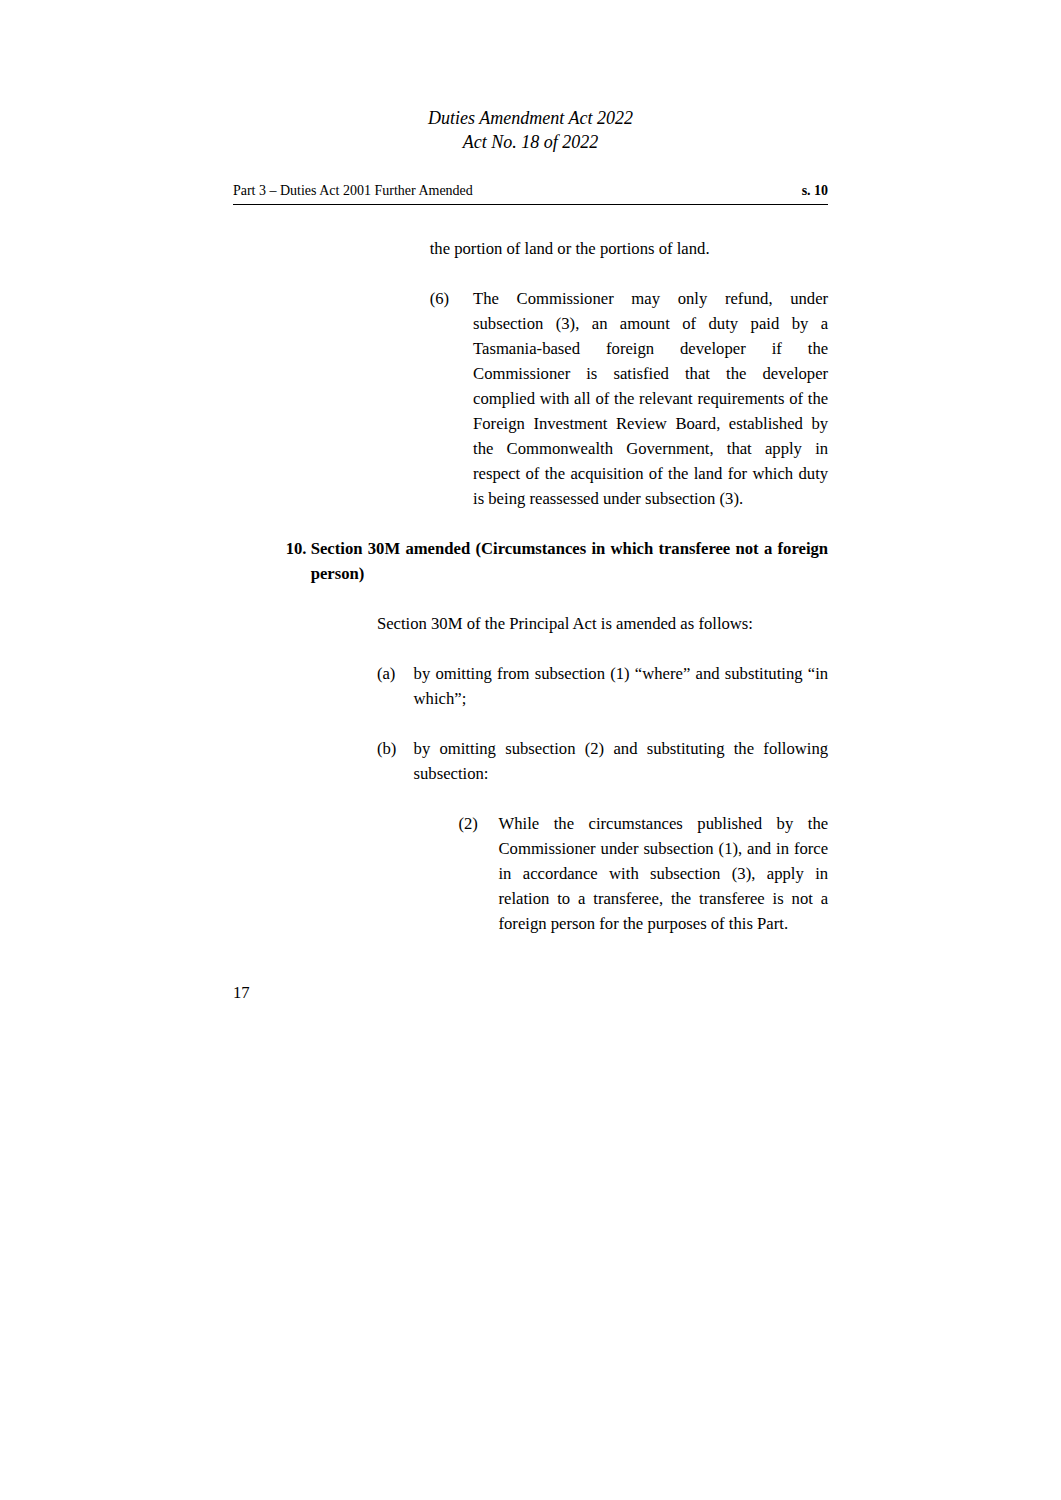Duties Amendment Act 2022
Act No. 18 of 2022
Part 3 – Duties Act 2001 Further Amended s. 10
the portion of land or the portions of land.
(6)
The Commissioner may only refund, under subsection (3), an amount of duty paid by a Tasmania-based foreign developer if the Commissioner is satisfied that the developer complied with all of the relevant requirements of the Foreign Investment Review Board, established by the Commonwealth Government, that apply in respect of the acquisition of the land for which duty is being reassessed under subsection (3).
10.
Section 30M amended (Circumstances in which transferee not a foreign person)
Section 30M of the Principal Act is amended as follows:
(a)
by omitting from subsection (1) “where” and substituting “in which”;
(b)
by omitting subsection (2) and substituting the following subsection:
(2)
While the circumstances published by the Commissioner under subsection (1), and in force in accordance with subsection (3), apply in relation to a transferee, the transferee is not a foreign person for the purposes of this Part.
17